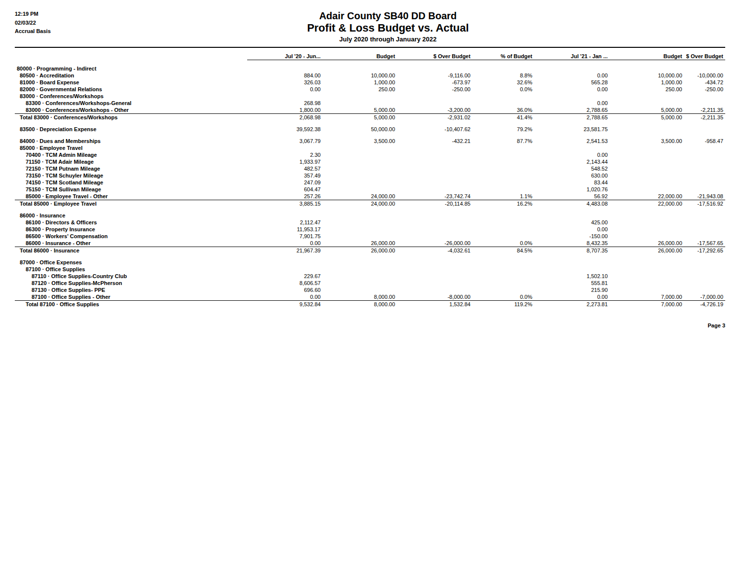12:19 PM
02/03/22
Accrual Basis
Adair County SB40 DD Board
Profit & Loss Budget vs. Actual
July 2020 through January 2022
| | Jul '20 - Jun... | Budget | $ Over Budget | % of Budget | Jul '21 - Jan ... | Budget | $ Over Budget |
| --- | --- | --- | --- | --- | --- | --- | --- |
| 80000 · Programming - Indirect | | | | | | | |
| 80500 · Accreditation | 884.00 | 10,000.00 | -9,116.00 | 8.8% | 0.00 | 10,000.00 | -10,000.00 |
| 81000 · Board Expense | 326.03 | 1,000.00 | -673.97 | 32.6% | 565.28 | 1,000.00 | -434.72 |
| 82000 · Governmental Relations | 0.00 | 250.00 | -250.00 | 0.0% | 0.00 | 250.00 | -250.00 |
| 83000 · Conferences/Workshops | | | | | | | |
| 83300 · Conferences/Workshops-General | 268.98 | | | | 0.00 | | |
| 83000 · Conferences/Workshops - Other | 1,800.00 | 5,000.00 | -3,200.00 | 36.0% | 2,788.65 | 5,000.00 | -2,211.35 |
| Total 83000 · Conferences/Workshops | 2,068.98 | 5,000.00 | -2,931.02 | 41.4% | 2,788.65 | 5,000.00 | -2,211.35 |
| 83500 · Depreciation Expense | 39,592.38 | 50,000.00 | -10,407.62 | 79.2% | 23,581.75 | | |
| 84000 · Dues and Memberships | 3,067.79 | 3,500.00 | -432.21 | 87.7% | 2,541.53 | 3,500.00 | -958.47 |
| 85000 · Employee Travel | | | | | | | |
| 70400 · TCM Admin Mileage | 2.30 | | | | 0.00 | | |
| 71150 · TCM Adair Mileage | 1,933.97 | | | | 2,143.44 | | |
| 72150 · TCM Putnam Mileage | 482.57 | | | | 548.52 | | |
| 73150 · TCM Schuyler Mileage | 357.49 | | | | 630.00 | | |
| 74150 · TCM Scotland Mileage | 247.09 | | | | 83.44 | | |
| 75150 · TCM Sullivan Mileage | 604.47 | | | | 1,020.76 | | |
| 85000 · Employee Travel - Other | 257.26 | 24,000.00 | -23,742.74 | 1.1% | 56.92 | 22,000.00 | -21,943.08 |
| Total 85000 · Employee Travel | 3,885.15 | 24,000.00 | -20,114.85 | 16.2% | 4,483.08 | 22,000.00 | -17,516.92 |
| 86000 · Insurance | | | | | | | |
| 86100 · Directors & Officers | 2,112.47 | | | | 425.00 | | |
| 86300 · Property Insurance | 11,953.17 | | | | 0.00 | | |
| 86500 · Workers' Compensation | 7,901.75 | | | | -150.00 | | |
| 86000 · Insurance - Other | 0.00 | 26,000.00 | -26,000.00 | 0.0% | 8,432.35 | 26,000.00 | -17,567.65 |
| Total 86000 · Insurance | 21,967.39 | 26,000.00 | -4,032.61 | 84.5% | 8,707.35 | 26,000.00 | -17,292.65 |
| 87000 · Office Expenses | | | | | | | |
| 87100 · Office Supplies | | | | | | | |
| 87110 · Office Supplies-Country Club | 229.67 | | | | 1,502.10 | | |
| 87120 · Office Supplies-McPherson | 8,606.57 | | | | 555.81 | | |
| 87130 · Office Supplies- PPE | 696.60 | | | | 215.90 | | |
| 87100 · Office Supplies - Other | 0.00 | 8,000.00 | -8,000.00 | 0.0% | 0.00 | 7,000.00 | -7,000.00 |
| Total 87100 · Office Supplies | 9,532.84 | 8,000.00 | 1,532.84 | 119.2% | 2,273.81 | 7,000.00 | -4,726.19 |
Page 3